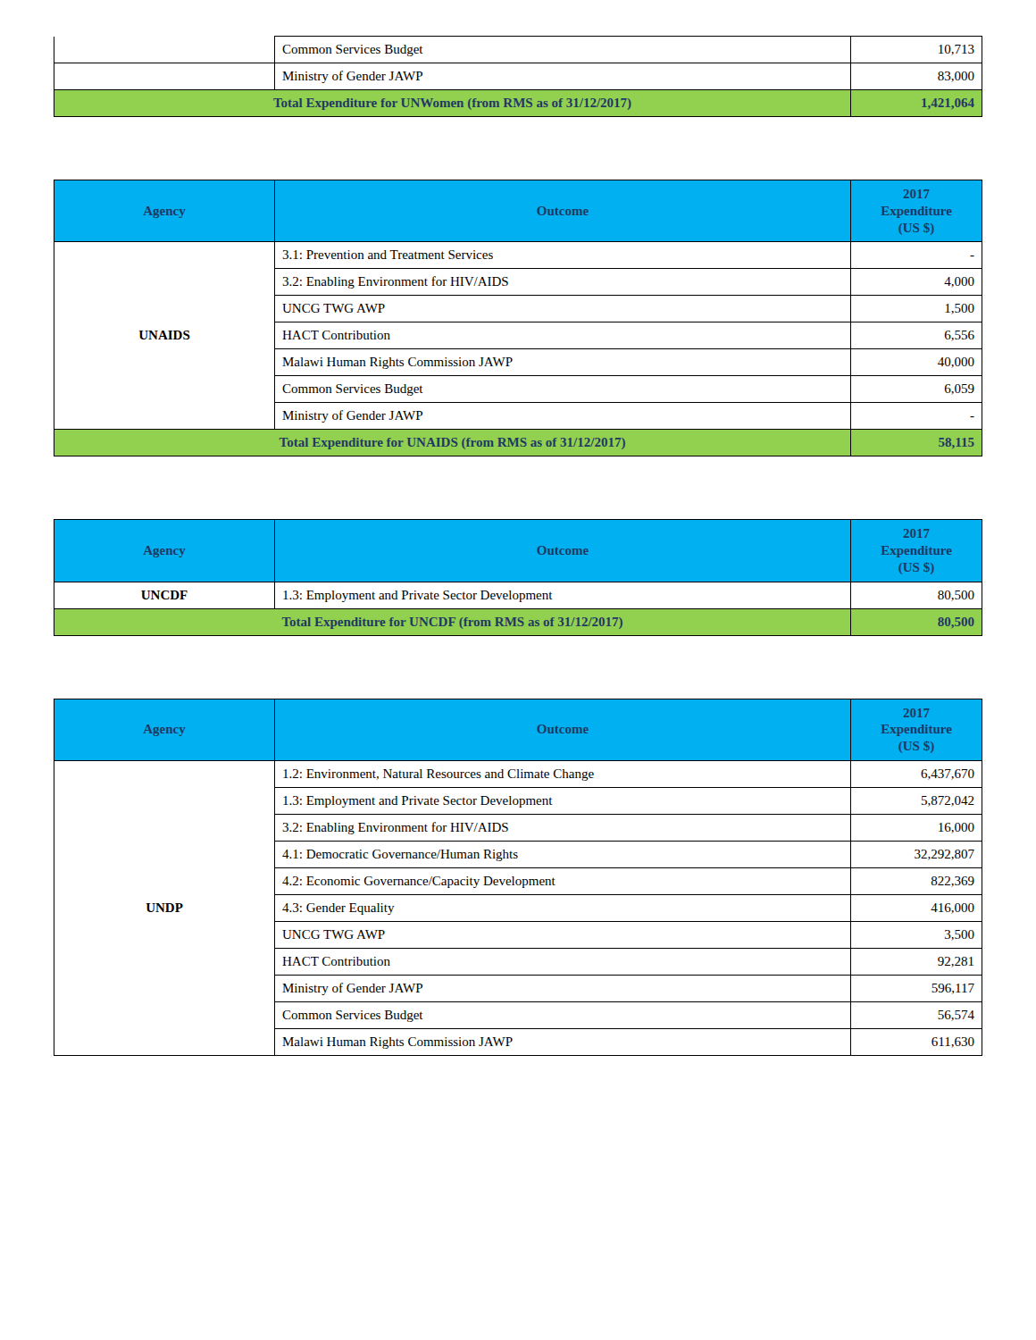| | Common Services Budget | 10,713 |
| | Ministry of Gender JAWP | 83,000 |
| Total Expenditure for UNWomen (from RMS as of 31/12/2017) | 1,421,064 |
| Agency | Outcome | 2017 Expenditure (US $) |
| --- | --- | --- |
| UNAIDS | 3.1: Prevention and Treatment Services | - |
| 3.2: Enabling Environment for HIV/AIDS | 4,000 |
| UNCG TWG AWP | 1,500 |
| HACT Contribution | 6,556 |
| Malawi Human Rights Commission JAWP | 40,000 |
| Common Services Budget | 6,059 |
| Ministry of Gender JAWP | - |
| Total Expenditure for UNAIDS (from RMS as of 31/12/2017) | 58,115 |
| Agency | Outcome | 2017 Expenditure (US $) |
| --- | --- | --- |
| UNCDF | 1.3: Employment and Private Sector Development | 80,500 |
| Total Expenditure for UNCDF (from RMS as of 31/12/2017) | 80,500 |
| Agency | Outcome | 2017 Expenditure (US $) |
| --- | --- | --- |
| UNDP | 1.2: Environment, Natural Resources and Climate Change | 6,437,670 |
| 1.3: Employment and Private Sector Development | 5,872,042 |
| 3.2: Enabling Environment for HIV/AIDS | 16,000 |
| 4.1: Democratic Governance/Human Rights | 32,292,807 |
| 4.2: Economic Governance/Capacity Development | 822,369 |
| 4.3: Gender Equality | 416,000 |
| UNCG TWG AWP | 3,500 |
| HACT Contribution | 92,281 |
| Ministry of Gender JAWP | 596,117 |
| Common Services Budget | 56,574 |
| Malawi Human Rights Commission JAWP | 611,630 |